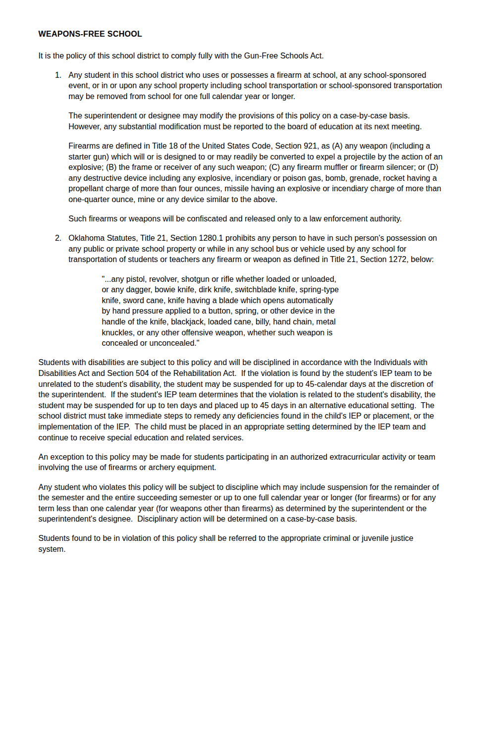WEAPONS-FREE SCHOOL
It is the policy of this school district to comply fully with the Gun-Free Schools Act.
Any student in this school district who uses or possesses a firearm at school, at any school-sponsored event, or in or upon any school property including school transportation or school-sponsored transportation may be removed from school for one full calendar year or longer.
The superintendent or designee may modify the provisions of this policy on a case-by-case basis. However, any substantial modification must be reported to the board of education at its next meeting.
Firearms are defined in Title 18 of the United States Code, Section 921, as (A) any weapon (including a starter gun) which will or is designed to or may readily be converted to expel a projectile by the action of an explosive; (B) the frame or receiver of any such weapon; (C) any firearm muffler or firearm silencer; or (D) any destructive device including any explosive, incendiary or poison gas, bomb, grenade, rocket having a propellant charge of more than four ounces, missile having an explosive or incendiary charge of more than one-quarter ounce, mine or any device similar to the above.
Such firearms or weapons will be confiscated and released only to a law enforcement authority.
Oklahoma Statutes, Title 21, Section 1280.1 prohibits any person to have in such person's possession on any public or private school property or while in any school bus or vehicle used by any school for transportation of students or teachers any firearm or weapon as defined in Title 21, Section 1272, below:
"...any pistol, revolver, shotgun or rifle whether loaded or unloaded, or any dagger, bowie knife, dirk knife, switchblade knife, spring-type knife, sword cane, knife having a blade which opens automatically by hand pressure applied to a button, spring, or other device in the handle of the knife, blackjack, loaded cane, billy, hand chain, metal knuckles, or any other offensive weapon, whether such weapon is concealed or unconcealed."
Students with disabilities are subject to this policy and will be disciplined in accordance with the Individuals with Disabilities Act and Section 504 of the Rehabilitation Act. If the violation is found by the student's IEP team to be unrelated to the student's disability, the student may be suspended for up to 45-calendar days at the discretion of the superintendent. If the student's IEP team determines that the violation is related to the student's disability, the student may be suspended for up to ten days and placed up to 45 days in an alternative educational setting. The school district must take immediate steps to remedy any deficiencies found in the child's IEP or placement, or the implementation of the IEP. The child must be placed in an appropriate setting determined by the IEP team and continue to receive special education and related services.
An exception to this policy may be made for students participating in an authorized extracurricular activity or team involving the use of firearms or archery equipment.
Any student who violates this policy will be subject to discipline which may include suspension for the remainder of the semester and the entire succeeding semester or up to one full calendar year or longer (for firearms) or for any term less than one calendar year (for weapons other than firearms) as determined by the superintendent or the superintendent's designee. Disciplinary action will be determined on a case-by-case basis.
Students found to be in violation of this policy shall be referred to the appropriate criminal or juvenile justice system.